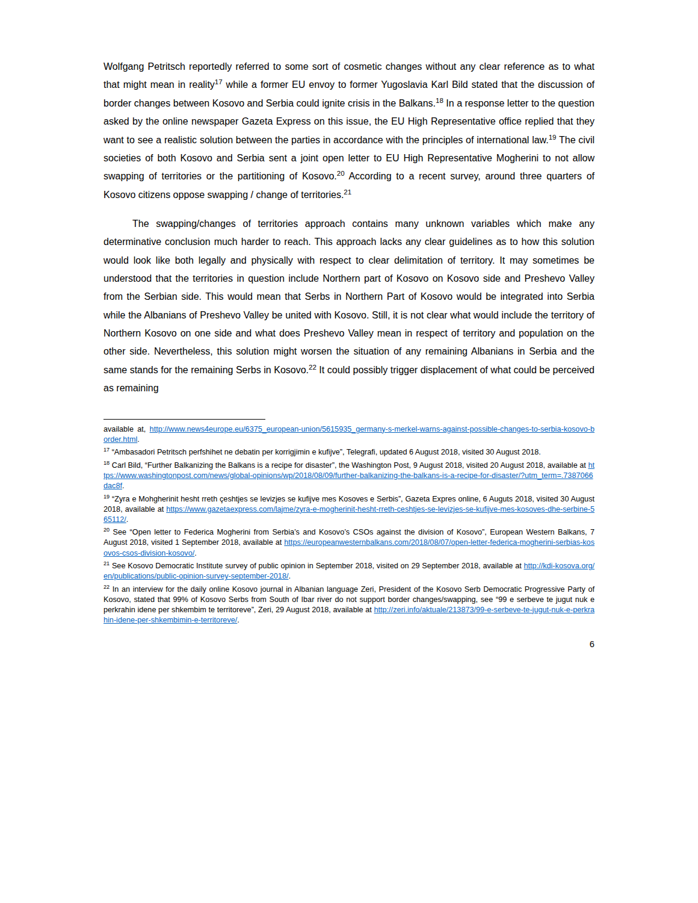Wolfgang Petritsch reportedly referred to some sort of cosmetic changes without any clear reference as to what that might mean in reality17 while a former EU envoy to former Yugoslavia Karl Bild stated that the discussion of border changes between Kosovo and Serbia could ignite crisis in the Balkans.18 In a response letter to the question asked by the online newspaper Gazeta Express on this issue, the EU High Representative office replied that they want to see a realistic solution between the parties in accordance with the principles of international law.19 The civil societies of both Kosovo and Serbia sent a joint open letter to EU High Representative Mogherini to not allow swapping of territories or the partitioning of Kosovo.20 According to a recent survey, around three quarters of Kosovo citizens oppose swapping / change of territories.21
The swapping/changes of territories approach contains many unknown variables which make any determinative conclusion much harder to reach. This approach lacks any clear guidelines as to how this solution would look like both legally and physically with respect to clear delimitation of territory. It may sometimes be understood that the territories in question include Northern part of Kosovo on Kosovo side and Preshevo Valley from the Serbian side. This would mean that Serbs in Northern Part of Kosovo would be integrated into Serbia while the Albanians of Preshevo Valley be united with Kosovo. Still, it is not clear what would include the territory of Northern Kosovo on one side and what does Preshevo Valley mean in respect of territory and population on the other side. Nevertheless, this solution might worsen the situation of any remaining Albanians in Serbia and the same stands for the remaining Serbs in Kosovo.22 It could possibly trigger displacement of what could be perceived as remaining
available at, http://www.news4europe.eu/6375_european-union/5615935_germany-s-merkel-warns-against-possible-changes-to-serbia-kosovo-border.html.
17 “Ambasadori Petritsch perfshihet ne debatin per korrigjimin e kufijve”, Telegrafi, updated 6 August 2018, visited 30 August 2018.
18 Carl Bild, “Further Balkanizing the Balkans is a recipe for disaster”, the Washington Post, 9 August 2018, visited 20 August 2018, available at https://www.washingtonpost.com/news/global-opinions/wp/2018/08/09/further-balkanizing-the-balkans-is-a-recipe-for-disaster/?utm_term=.7387066dac8f.
19 “Zyra e Mohgherinit hesht rreth çeshtjes se levizjes se kufijve mes Kosoves e Serbis”, Gazeta Expres online, 6 Auguts 2018, visited 30 August 2018, available at https://www.gazetaexpress.com/lajme/zyra-e-mogherinit-hesht-rreth-ceshtjes-se-levizjes-se-kufijve-mes-kosoves-dhe-serbine-565112/.
20 See “Open letter to Federica Mogherini from Serbia’s and Kosovo’s CSOs against the division of Kosovo”, European Western Balkans, 7 August 2018, visited 1 September 2018, available at https://europeanwesternbalkans.com/2018/08/07/open-letter-federica-mogherini-serbias-kosovos-csos-division-kosovo/.
21 See Kosovo Democratic Institute survey of public opinion in September 2018, visited on 29 September 2018, available at http://kdi-kosova.org/en/publications/public-opinion-survey-september-2018/.
22 In an interview for the daily online Kosovo journal in Albanian language Zeri, President of the Kosovo Serb Democratic Progressive Party of Kosovo, stated that 99% of Kosovo Serbs from South of Ibar river do not support border changes/swapping, see “99 e serbeve te jugut nuk e perkrahin idene per shkembim te territoreve”, Zeri, 29 August 2018, available at http://zeri.info/aktuale/213873/99-e-serbeve-te-jugut-nuk-e-perkrahin-idene-per-shkembimin-e-territoreve/.
6